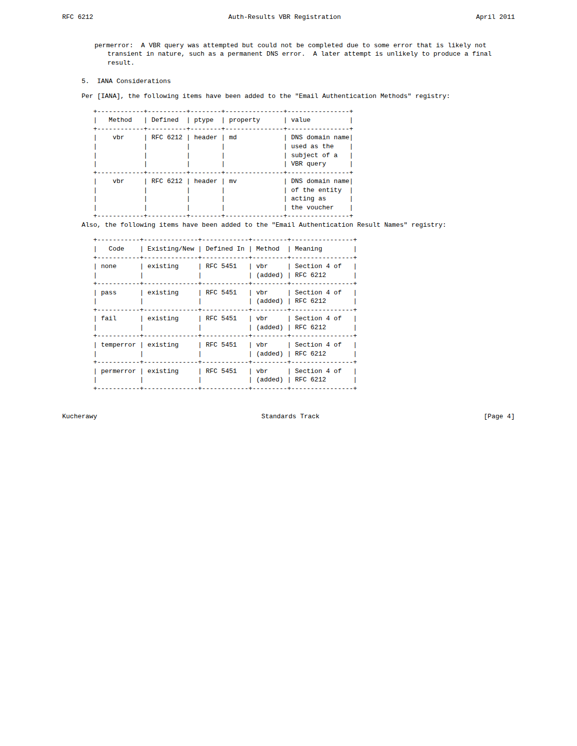RFC 6212 Auth-Results VBR Registration April 2011
permerror: A VBR query was attempted but could not be completed due to some error that is likely not transient in nature, such as a permanent DNS error. A later attempt is unlikely to produce a final result.
5. IANA Considerations
Per [IANA], the following items have been added to the "Email Authentication Methods" registry:
   +------------+----------+--------+---------------+----------------+
   |   Method   | Defined  | ptype  | property      | value          |
   +------------+----------+--------+---------------+----------------+
   |    vbr     | RFC 6212 | header | md            | DNS domain name|
   |            |          |        |               | used as the    |
   |            |          |        |               | subject of a   |
   |            |          |        |               | VBR query      |
   +------------+----------+--------+---------------+----------------+
   |    vbr     | RFC 6212 | header | mv            | DNS domain name|
   |            |          |        |               | of the entity  |
   |            |          |        |               | acting as      |
   |            |          |        |               | the voucher    |
   +------------+----------+--------+---------------+----------------+
Also, the following items have been added to the "Email Authentication Result Names" registry:
   +-----------+--------------+------------+---------+----------------+
   |   Code    | Existing/New | Defined In | Method  | Meaning        |
   +-----------+--------------+------------+---------+----------------+
   | none      | existing     | RFC 5451   | vbr     | Section 4 of   |
   |           |              |            | (added) | RFC 6212       |
   +-----------+--------------+------------+---------+----------------+
   | pass      | existing     | RFC 5451   | vbr     | Section 4 of   |
   |           |              |            | (added) | RFC 6212       |
   +-----------+--------------+------------+---------+----------------+
   | fail      | existing     | RFC 5451   | vbr     | Section 4 of   |
   |           |              |            | (added) | RFC 6212       |
   +-----------+--------------+------------+---------+----------------+
   | temperror | existing     | RFC 5451   | vbr     | Section 4 of   |
   |           |              |            | (added) | RFC 6212       |
   +-----------+--------------+------------+---------+----------------+
   | permerror | existing     | RFC 5451   | vbr     | Section 4 of   |
   |           |              |            | (added) | RFC 6212       |
   +-----------+--------------+------------+---------+----------------+
Kucherawy Standards Track [Page 4]